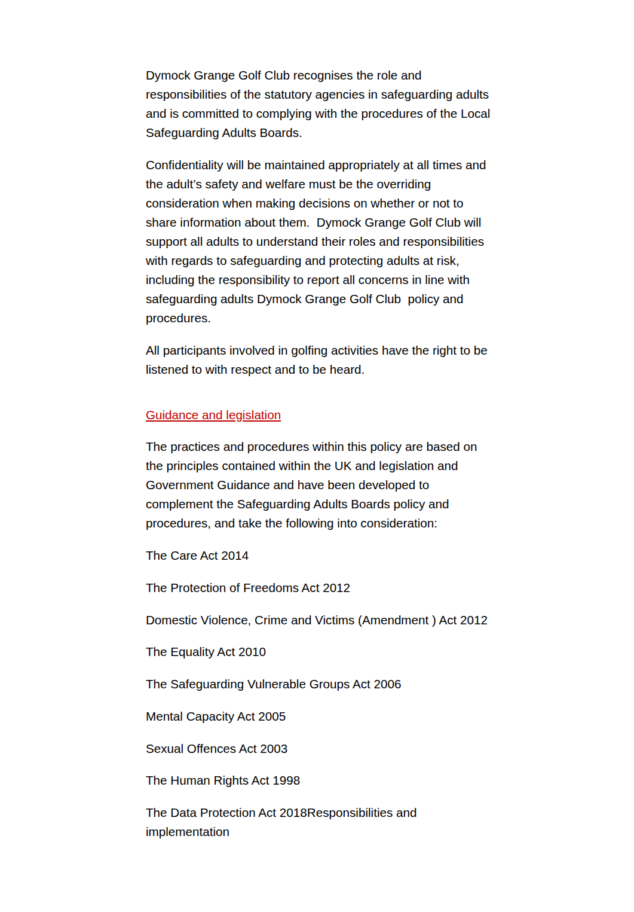Dymock Grange Golf Club recognises the role and responsibilities of the statutory agencies in safeguarding adults and is committed to complying with the procedures of the Local Safeguarding Adults Boards.
Confidentiality will be maintained appropriately at all times and the adult’s safety and welfare must be the overriding consideration when making decisions on whether or not to share information about them. Dymock Grange Golf Club will support all adults to understand their roles and responsibilities with regards to safeguarding and protecting adults at risk, including the responsibility to report all concerns in line with safeguarding adults Dymock Grange Golf Club policy and procedures.
All participants involved in golfing activities have the right to be listened to with respect and to be heard.
Guidance and legislation
The practices and procedures within this policy are based on the principles contained within the UK and legislation and Government Guidance and have been developed to complement the Safeguarding Adults Boards policy and procedures, and take the following into consideration:
The Care Act 2014
The Protection of Freedoms Act 2012
Domestic Violence, Crime and Victims (Amendment ) Act 2012
The Equality Act 2010
The Safeguarding Vulnerable Groups Act 2006
Mental Capacity Act 2005
Sexual Offences Act 2003
The Human Rights Act 1998
The Data Protection Act 2018Responsibilities and implementation